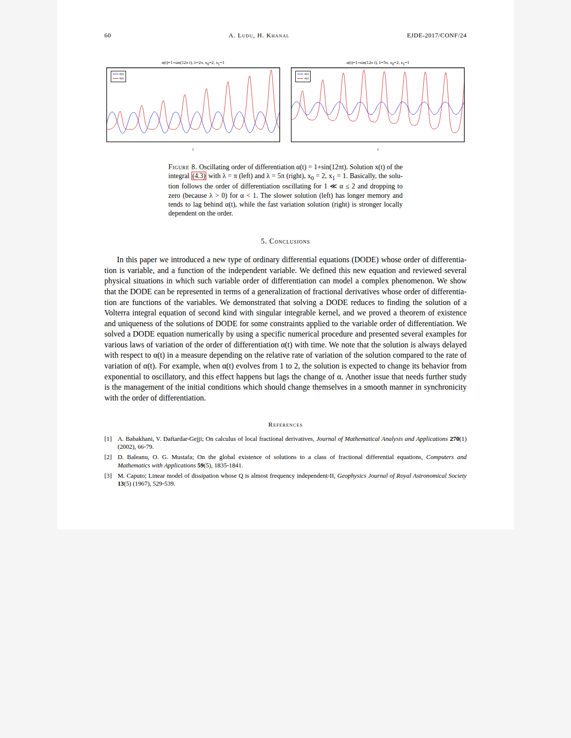60 A. Ludu, H. Khanal EJDE-2017/CONF/24
α(t)=1+sin(12π t), λ=2π, x0=2, x1=1
α(t)
x(t)
10 8 6 4 2 0 -2
0 0.1 0.2 0.3 0.4 0.5 0.6 0.7 0.8 0.9 1
t
α(t)=1+sin(12π t), λ=5π, x0=2, x1=1
α(t)
x(t)
12 10 8 6 4 2 0 -2 -4 -6 -8
0 0.1 0.2 0.3 0.4 0.5 0.6 0.7 0.8 0.9 1
t
Figure 8. Oscillating order of differentiation α(t) = 1+sin(12πt). Solution x(t) of the integral (4.3) with λ = π (left) and λ = 5π (right), x0 = 2, x1 = 1. Basically, the solution follows the order of differentiation oscillating for 1 ≪ α ≤ 2 and dropping to zero (because λ > 0) for α < 1. The slower solution (left) has longer memory and tends to lag behind α(t), while the fast variation solution (right) is stronger locally dependent on the order.
5. Conclusions
In this paper we introduced a new type of ordinary differential equations (DODE) whose order of differentiation is variable, and a function of the independent variable. We defined this new equation and reviewed several physical situations in which such variable order of differentiation can model a complex phenomenon. We show that the DODE can be represented in terms of a generalization of fractional derivatives whose order of differentiation are functions of the variables. We demonstrated that solving a DODE reduces to finding the solution of a Volterra integral equation of second kind with singular integrable kernel, and we proved a theorem of existence and uniqueness of the solutions of DODE for some constraints applied to the variable order of differentiation. We solved a DODE equation numerically by using a specific numerical procedure and presented several examples for various laws of variation of the order of differentiation α(t) with time. We note that the solution is always delayed with respect to α(t) in a measure depending on the relative rate of variation of the solution compared to the rate of variation of α(t). For example, when α(t) evolves from 1 to 2, the solution is expected to change its behavior from exponential to oscillatory, and this effect happens but lags the change of α. Another issue that needs further study is the management of the initial conditions which should change themselves in a smooth manner in synchronicity with the order of differentiation.
References
[1] A. Babakhani, V. Daftardar-Gejji; On calculus of local fractional derivatives, Journal of Mathematical Analysis and Applications 270(1) (2002), 66-79.
[2] D. Baleanu, O. G. Mustafa; On the global existence of solutions to a class of fractional differential equations, Computers and Mathematics with Applications 59(5), 1835-1841.
[3] M. Caputo; Linear model of dissipation whose Q is almost frequency independent-II, Geophysics Journal of Royal Astronomical Society 13(5) (1967), 529-539.